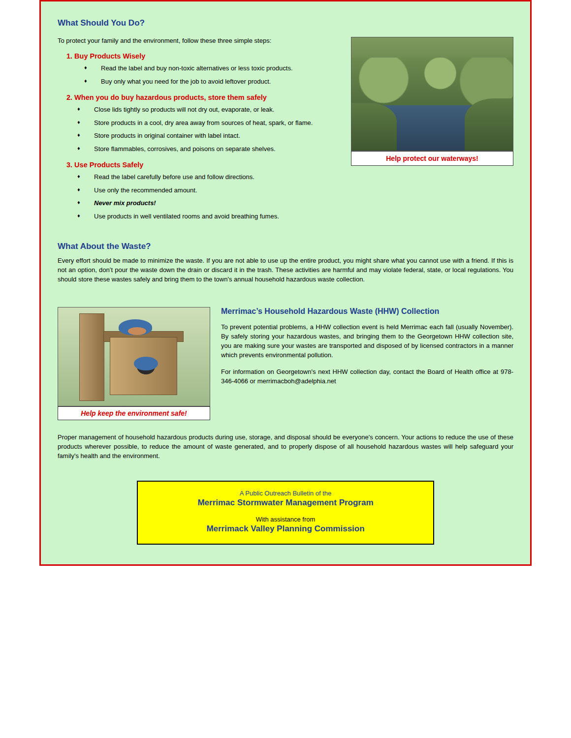What Should You Do?
Help protect our waterways!
To protect your family and the environment, follow these three simple steps:
1. Buy Products Wisely
Read the label and buy non-toxic alternatives or less toxic products.
Buy only what you need for the job to avoid leftover product.
2. When you do buy hazardous products, store them safely
Close lids tightly so products will not dry out, evaporate, or leak.
Store products in a cool, dry area away from sources of heat, spark, or flame.
Store products in original container with label intact.
Store flammables, corrosives, and poisons on separate shelves.
3. Use Products Safely
Read the label carefully before use and follow directions.
Use only the recommended amount.
Never mix products!
Use products in well ventilated rooms and avoid breathing fumes.
What About the Waste?
Every effort should be made to minimize the waste. If you are not able to use up the entire product, you might share what you cannot use with a friend. If this is not an option, don’t pour the waste down the drain or discard it in the trash. These activities are harmful and may violate federal, state, or local regulations. You should store these wastes safely and bring them to the town's annual household hazardous waste collection.
Help keep the environment safe!
Merrimac’s Household Hazardous Waste (HHW) Collection
To prevent potential problems, a HHW collection event is held Merrimac each fall (usually November). By safely storing your hazardous wastes, and bringing them to the Georgetown HHW collection site, you are making sure your wastes are transported and disposed of by licensed contractors in a manner which prevents environmental pollution.
For information on Georgetown's next HHW collection day, contact the Board of Health office at 978-346-4066 or merrimacboh@adelphia.net
Proper management of household hazardous products during use, storage, and disposal should be everyone's concern. Your actions to reduce the use of these products wherever possible, to reduce the amount of waste generated, and to properly dispose of all household hazardous wastes will help safeguard your family's health and the environment.
A Public Outreach Bulletin of the
Merrimac Stormwater Management Program
With assistance from
Merrimack Valley Planning Commission